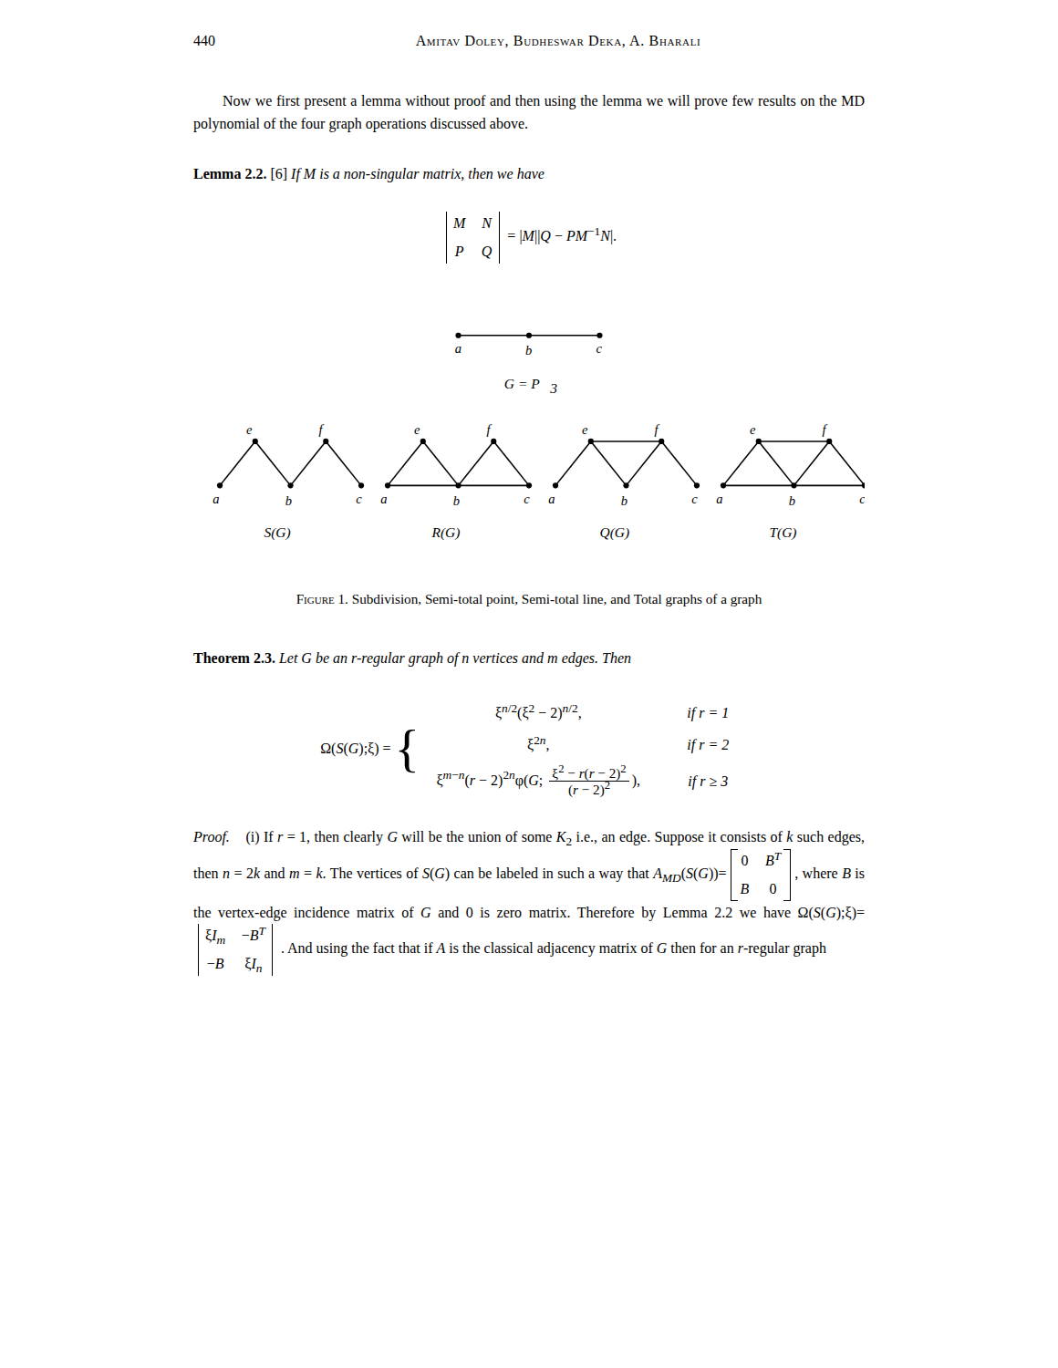440 Amitav Doley, Budheswar Deka, A. Bharali
Now we first present a lemma without proof and then using the lemma we will prove few results on the MD polynomial of the four graph operations discussed above.
Lemma 2.2. [6] If M is a non-singular matrix, then we have
MN PQ = |M||Q − PM−1N|.
a b c G = P 3 e f a b c S(G) e f a b c R(G) e f a b c Q(G) e f a b c T(G)
Figure 1. Subdivision, Semi-total point, Semi-total line, and Total graphs of a graph
Theorem 2.3. Let G be an r-regular graph of n vertices and m edges. Then
Ω(S(G);ξ) = {
| ξ n /2 (ξ 2 − 2) n /2 , | if r = 1 |
| ξ 2 n , | if r = 2 |
| ξ m − n ( r − 2) 2 n φ( G ; ξ 2 − r ( r − 2) 2 ( r − 2) 2 ), | if r ≥ 3 |
Proof. (i) If r = 1, then clearly G will be the union of some K2 i.e., an edge. Suppose it consists of k such edges, then n = 2k and m = k. The vertices of S(G) can be labeled in such a way that AMD(S(G))= 0 BT B 0 , where B is the vertex-edge incidence matrix of G and 0 is zero matrix. Therefore by Lemma 2.2 we have Ω(S(G);ξ)= ξIm−BT −B ξIn . And using the fact that if A is the classical adjacency matrix of G then for an r-regular graph